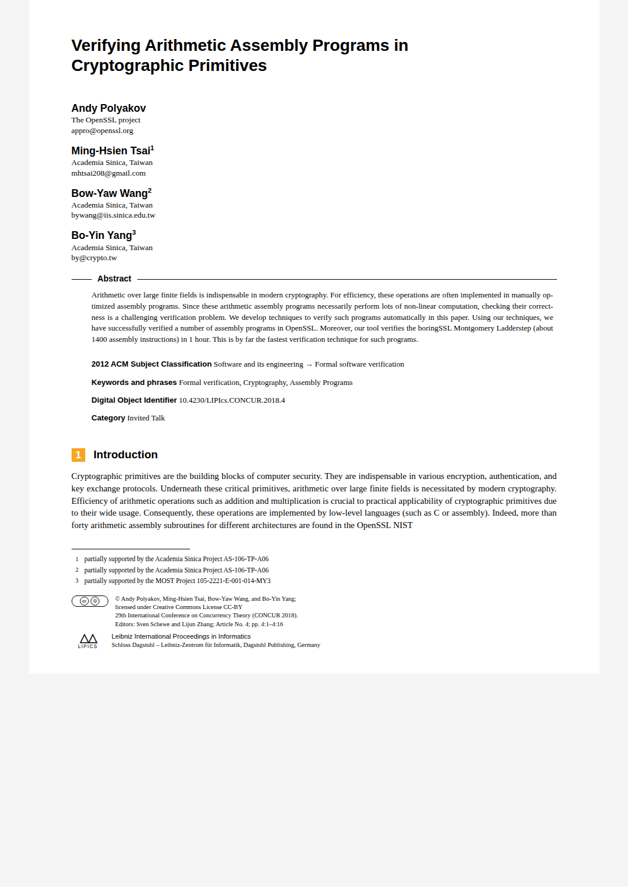Verifying Arithmetic Assembly Programs in
Cryptographic Primitives
Andy Polyakov
The OpenSSL project
appro@openssl.org
Ming-Hsien Tsai1
Academia Sinica, Taiwan
mhtsai208@gmail.com
Bow-Yaw Wang2
Academia Sinica, Taiwan
bywang@iis.sinica.edu.tw
Bo-Yin Yang3
Academia Sinica, Taiwan
by@crypto.tw
Abstract
Arithmetic over large finite fields is indispensable in modern cryptography. For efficiency, these operations are often implemented in manually optimized assembly programs. Since these arithmetic assembly programs necessarily perform lots of non-linear computation, checking their correctness is a challenging verification problem. We develop techniques to verify such programs automatically in this paper. Using our techniques, we have successfully verified a number of assembly programs in OpenSSL. Moreover, our tool verifies the boringSSL Montgomery Ladderstep (about 1400 assembly instructions) in 1 hour. This is by far the fastest verification technique for such programs.
2012 ACM Subject Classification Software and its engineering → Formal software verification
Keywords and phrases Formal verification, Cryptography, Assembly Programs
Digital Object Identifier 10.4230/LIPIcs.CONCUR.2018.4
Category Invited Talk
1 Introduction
Cryptographic primitives are the building blocks of computer security. They are indispensable in various encryption, authentication, and key exchange protocols. Underneath these critical primitives, arithmetic over large finite fields is necessitated by modern cryptography. Efficiency of arithmetic operations such as addition and multiplication is crucial to practical applicability of cryptographic primitives due to their wide usage. Consequently, these operations are implemented by low-level languages (such as C or assembly). Indeed, more than forty arithmetic assembly subroutines for different architectures are found in the OpenSSL NIST
1 partially supported by the Academia Sinica Project AS-106-TP-A06
2 partially supported by the Academia Sinica Project AS-106-TP-A06
3 partially supported by the MOST Project 105-2221-E-001-014-MY3
cc ☉
© Andy Polyakov, Ming-Hsien Tsai, Bow-Yaw Wang, and Bo-Yin Yang;
licensed under Creative Commons License CC-BY
29th International Conference on Concurrency Theory (CONCUR 2018).
Editors: Sven Schewe and Lijun Zhang; Article No. 4; pp. 4:1–4:16
△△
LIPICS
Leibniz International Proceedings in Informatics
Schloss Dagstuhl – Leibniz-Zentrum für Informatik, Dagstuhl Publishing, Germany